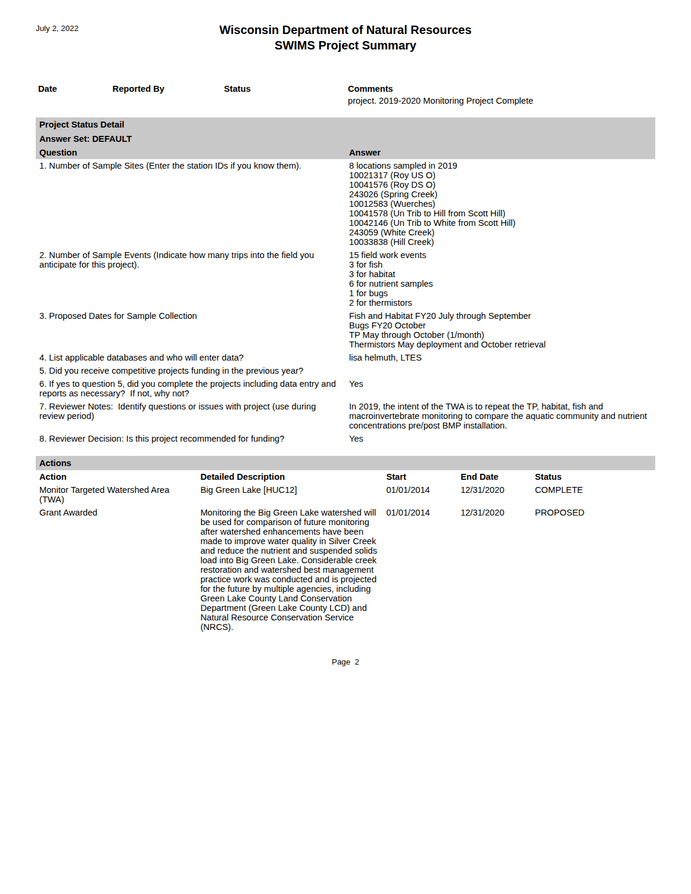July 2, 2022
Wisconsin Department of Natural Resources
SWIMS Project Summary
| Date | Reported By | Status | Comments |
| --- | --- | --- | --- |
| | | | project. 2019-2020 Monitoring Project Complete |
Project Status Detail
Answer Set: DEFAULT
| Question | Answer |
| --- | --- |
| 1. Number of Sample Sites (Enter the station IDs if you know them). | 8 locations sampled in 2019 10021317 (Roy US O) 10041576 (Roy DS O) 243026 (Spring Creek) 10012583 (Wuerches) 10041578 (Un Trib to Hill from Scott Hill) 10042146 (Un Trib to White from Scott Hill) 243059 (White Creek) 10033838 (Hill Creek) |
| 2. Number of Sample Events (Indicate how many trips into the field you anticipate for this project). | 15 field work events 3 for fish 3 for habitat 6 for nutrient samples 1 for bugs 2 for thermistors |
| 3. Proposed Dates for Sample Collection | Fish and Habitat FY20 July through September Bugs FY20 October TP May through October (1/month) Thermistors May deployment and October retrieval |
| 4. List applicable databases and who will enter data? | lisa helmuth, LTES |
| 5. Did you receive competitive projects funding in the previous year? | |
| 6. If yes to question 5, did you complete the projects including data entry and reports as necessary? If not, why not? | Yes |
| 7. Reviewer Notes: Identify questions or issues with project (use during review period) | In 2019, the intent of the TWA is to repeat the TP, habitat, fish and macroinvertebrate monitoring to compare the aquatic community and nutrient concentrations pre/post BMP installation. |
| 8. Reviewer Decision: Is this project recommended for funding? | Yes |
Actions
| Action | Detailed Description | Start | End Date | Status |
| --- | --- | --- | --- | --- |
| Monitor Targeted Watershed Area (TWA) | Big Green Lake [HUC12] | 01/01/2014 | 12/31/2020 | COMPLETE |
| Grant Awarded | Monitoring the Big Green Lake watershed will be used for comparison of future monitoring after watershed enhancements have been made to improve water quality in Silver Creek and reduce the nutrient and suspended solids load into Big Green Lake. Considerable creek restoration and watershed best management practice work was conducted and is projected for the future by multiple agencies, including Green Lake County Land Conservation Department (Green Lake County LCD) and Natural Resource Conservation Service (NRCS). | 01/01/2014 | 12/31/2020 | PROPOSED |
Page 2